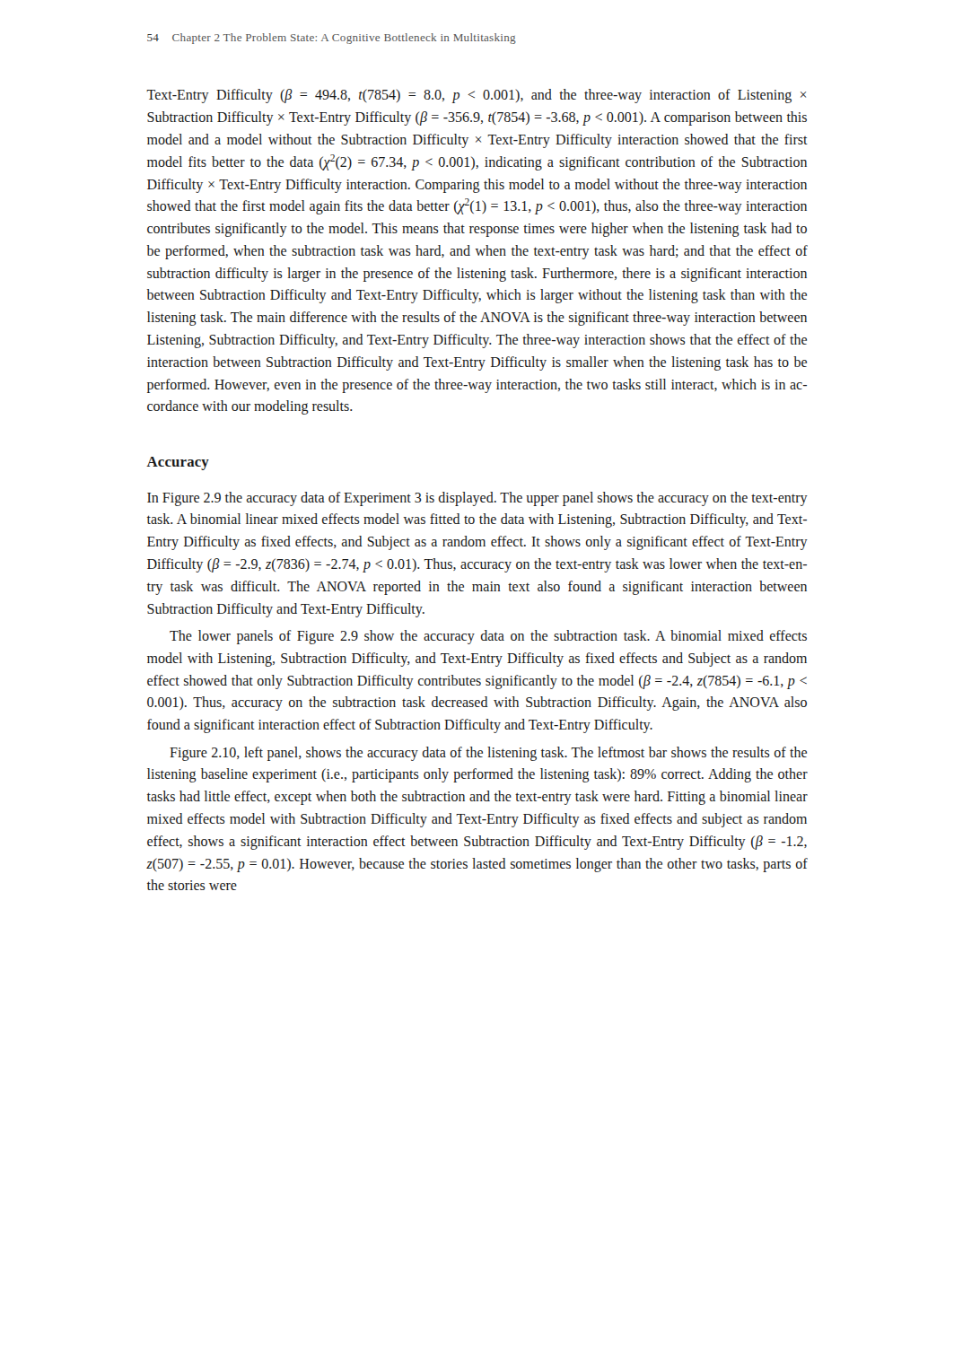54 Chapter 2 The Problem State: A Cognitive Bottleneck in Multitasking
Text-Entry Difficulty (β = 494.8, t(7854) = 8.0, p < 0.001), and the three-way interaction of Listening × Subtraction Difficulty × Text-Entry Difficulty (β = -356.9, t(7854) = -3.68, p < 0.001). A comparison between this model and a model without the Subtraction Difficulty × Text-Entry Difficulty interaction showed that the first model fits better to the data (χ 2(2) = 67.34, p < 0.001), indicating a significant contribution of the Subtraction Difficulty × Text-Entry Difficulty interaction. Comparing this model to a model without the three-way interaction showed that the first model again fits the data better (χ 2(1) = 13.1, p < 0.001), thus, also the three-way interaction contributes significantly to the model. This means that response times were higher when the listening task had to be performed, when the subtraction task was hard, and when the text-entry task was hard; and that the effect of subtraction difficulty is larger in the presence of the listening task. Furthermore, there is a significant interaction between Subtraction Difficulty and Text-Entry Difficulty, which is larger without the listening task than with the listening task. The main difference with the results of the ANOVA is the significant three-way interaction between Listening, Subtraction Difficulty, and Text-Entry Difficulty. The three-way interaction shows that the effect of the interaction between Subtraction Difficulty and Text-Entry Difficulty is smaller when the listening task has to be performed. However, even in the presence of the three-way interaction, the two tasks still interact, which is in accordance with our modeling results.
Accuracy
In Figure 2.9 the accuracy data of Experiment 3 is displayed. The upper panel shows the accuracy on the text-entry task. A binomial linear mixed effects model was fitted to the data with Listening, Subtraction Difficulty, and Text-Entry Difficulty as fixed effects, and Subject as a random effect. It shows only a significant effect of Text-Entry Difficulty (β = -2.9, z(7836) = -2.74, p < 0.01). Thus, accuracy on the text-entry task was lower when the text-entry task was difficult. The ANOVA reported in the main text also found a significant interaction between Subtraction Difficulty and Text-Entry Difficulty.
The lower panels of Figure 2.9 show the accuracy data on the subtraction task. A binomial mixed effects model with Listening, Subtraction Difficulty, and Text-Entry Difficulty as fixed effects and Subject as a random effect showed that only Subtraction Difficulty contributes significantly to the model (β = -2.4, z(7854) = -6.1, p < 0.001). Thus, accuracy on the subtraction task decreased with Subtraction Difficulty. Again, the ANOVA also found a significant interaction effect of Subtraction Difficulty and Text-Entry Difficulty.
Figure 2.10, left panel, shows the accuracy data of the listening task. The leftmost bar shows the results of the listening baseline experiment (i.e., participants only performed the listening task): 89% correct. Adding the other tasks had little effect, except when both the subtraction and the text-entry task were hard. Fitting a binomial linear mixed effects model with Subtraction Difficulty and Text-Entry Difficulty as fixed effects and subject as random effect, shows a significant interaction effect between Subtraction Difficulty and Text-Entry Difficulty (β = -1.2, z(507) = -2.55, p = 0.01). However, because the stories lasted sometimes longer than the other two tasks, parts of the stories were